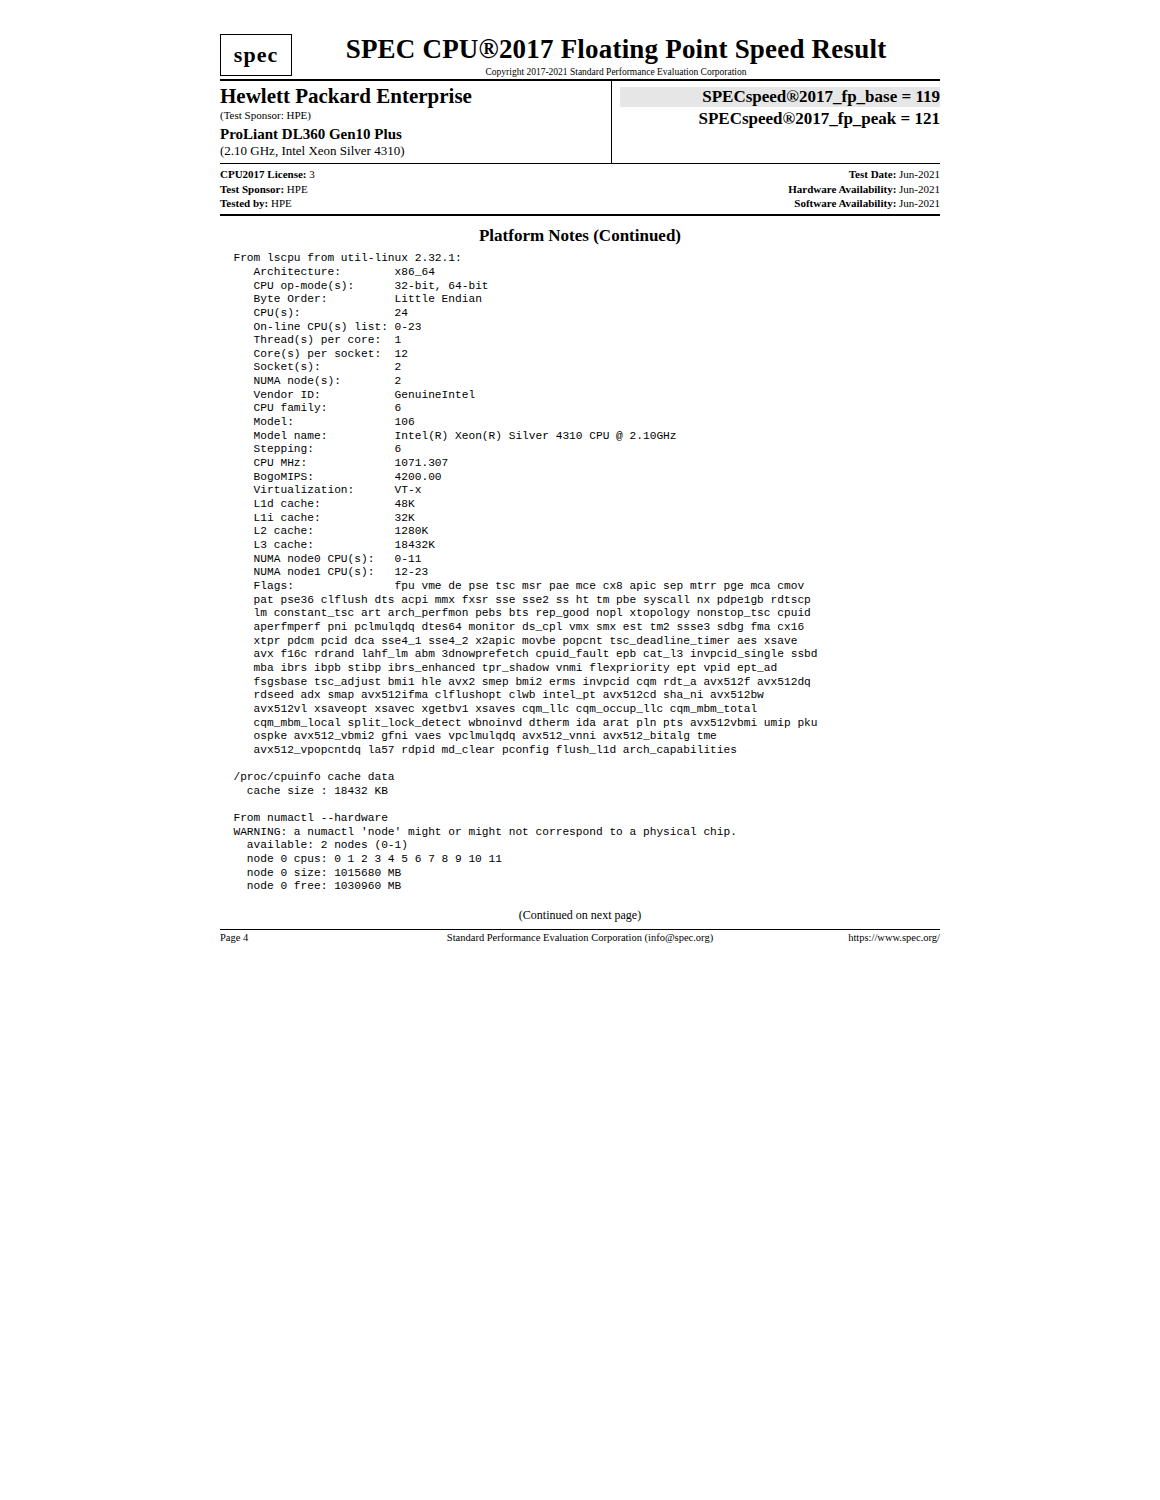spec
SPEC CPU®2017 Floating Point Speed Result
Copyright 2017-2021 Standard Performance Evaluation Corporation
Hewlett Packard Enterprise
(Test Sponsor: HPE)
ProLiant DL360 Gen10 Plus
(2.10 GHz, Intel Xeon Silver 4310)
SPECspeed®2017_fp_base = 119
SPECspeed®2017_fp_peak = 121
CPU2017 License: 3
Test Sponsor: HPE
Tested by: HPE
Test Date: Jun-2021
Hardware Availability: Jun-2021
Software Availability: Jun-2021
Platform Notes (Continued)
  From lscpu from util-linux 2.32.1:
     Architecture:        x86_64
     CPU op-mode(s):      32-bit, 64-bit
     Byte Order:          Little Endian
     CPU(s):              24
     On-line CPU(s) list: 0-23
     Thread(s) per core:  1
     Core(s) per socket:  12
     Socket(s):           2
     NUMA node(s):        2
     Vendor ID:           GenuineIntel
     CPU family:          6
     Model:               106
     Model name:          Intel(R) Xeon(R) Silver 4310 CPU @ 2.10GHz
     Stepping:            6
     CPU MHz:             1071.307
     BogoMIPS:            4200.00
     Virtualization:      VT-x
     L1d cache:           48K
     L1i cache:           32K
     L2 cache:            1280K
     L3 cache:            18432K
     NUMA node0 CPU(s):   0-11
     NUMA node1 CPU(s):   12-23
     Flags:               fpu vme de pse tsc msr pae mce cx8 apic sep mtrr pge mca cmov
     pat pse36 clflush dts acpi mmx fxsr sse sse2 ss ht tm pbe syscall nx pdpe1gb rdtscp
     lm constant_tsc art arch_perfmon pebs bts rep_good nopl xtopology nonstop_tsc cpuid
     aperfmperf pni pclmulqdq dtes64 monitor ds_cpl vmx smx est tm2 ssse3 sdbg fma cx16
     xtpr pdcm pcid dca sse4_1 sse4_2 x2apic movbe popcnt tsc_deadline_timer aes xsave
     avx f16c rdrand lahf_lm abm 3dnowprefetch cpuid_fault epb cat_l3 invpcid_single ssbd
     mba ibrs ibpb stibp ibrs_enhanced tpr_shadow vnmi flexpriority ept vpid ept_ad
     fsgsbase tsc_adjust bmi1 hle avx2 smep bmi2 erms invpcid cqm rdt_a avx512f avx512dq
     rdseed adx smap avx512ifma clflushopt clwb intel_pt avx512cd sha_ni avx512bw
     avx512vl xsaveopt xsavec xgetbv1 xsaves cqm_llc cqm_occup_llc cqm_mbm_total
     cqm_mbm_local split_lock_detect wbnoinvd dtherm ida arat pln pts avx512vbmi umip pku
     ospke avx512_vbmi2 gfni vaes vpclmulqdq avx512_vnni avx512_bitalg tme
     avx512_vpopcntdq la57 rdpid md_clear pconfig flush_l1d arch_capabilities

  /proc/cpuinfo cache data
    cache size : 18432 KB

  From numactl --hardware
  WARNING: a numactl 'node' might or might not correspond to a physical chip.
    available: 2 nodes (0-1)
    node 0 cpus: 0 1 2 3 4 5 6 7 8 9 10 11
    node 0 size: 1015680 MB
    node 0 free: 1030960 MB
(Continued on next page)
Page 4
Standard Performance Evaluation Corporation (info@spec.org)
https://www.spec.org/